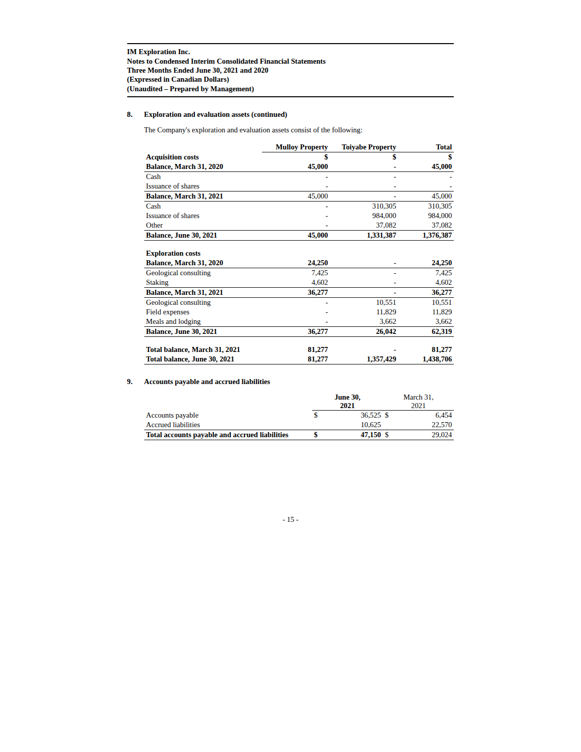IM Exploration Inc.
Notes to Condensed Interim Consolidated Financial Statements
Three Months Ended June 30, 2021 and 2020
(Expressed in Canadian Dollars)
(Unaudited – Prepared by Management)
8.
Exploration and evaluation assets (continued)
The Company's exploration and evaluation assets consist of the following:
| | Mulloy Property | Toiyabe Property | Total |
| --- | --- | --- | --- |
| Acquisition costs | $ | $ | $ |
| Balance, March 31, 2020 | 45,000 | - | 45,000 |
| Cash | - | - | - |
| Issuance of shares | - | - | - |
| Balance, March 31, 2021 | 45,000 | - | 45,000 |
| Cash | - | 310,305 | 310,305 |
| Issuance of shares | - | 984,000 | 984,000 |
| Other | - | 37,082 | 37,082 |
| Balance, June 30, 2021 | 45,000 | 1,331,387 | 1,376,387 |
| Exploration costs | | | |
| Balance, March 31, 2020 | 24,250 | - | 24,250 |
| Geological consulting | 7,425 | - | 7,425 |
| Staking | 4,602 | - | 4,602 |
| Balance, March 31, 2021 | 36,277 | - | 36,277 |
| Geological consulting | - | 10,551 | 10,551 |
| Field expenses | - | 11,829 | 11,829 |
| Meals and lodging | - | 3,662 | 3,662 |
| Balance, June 30, 2021 | 36,277 | 26,042 | 62,319 |
| Total balance, March 31, 2021 | 81,277 | - | 81,277 |
| Total balance, June 30, 2021 | 81,277 | 1,357,429 | 1,438,706 |
9.
Accounts payable and accrued liabilities
| | June 30, 2021 | March 31, 2021 |
| --- | --- | --- |
| Accounts payable | $ | 36,525 | $ | 6,454 |
| Accrued liabilities | | 10,625 | | 22,570 |
| Total accounts payable and accrued liabilities | $ | 47,150 | $ | 29,024 |
- 15 -